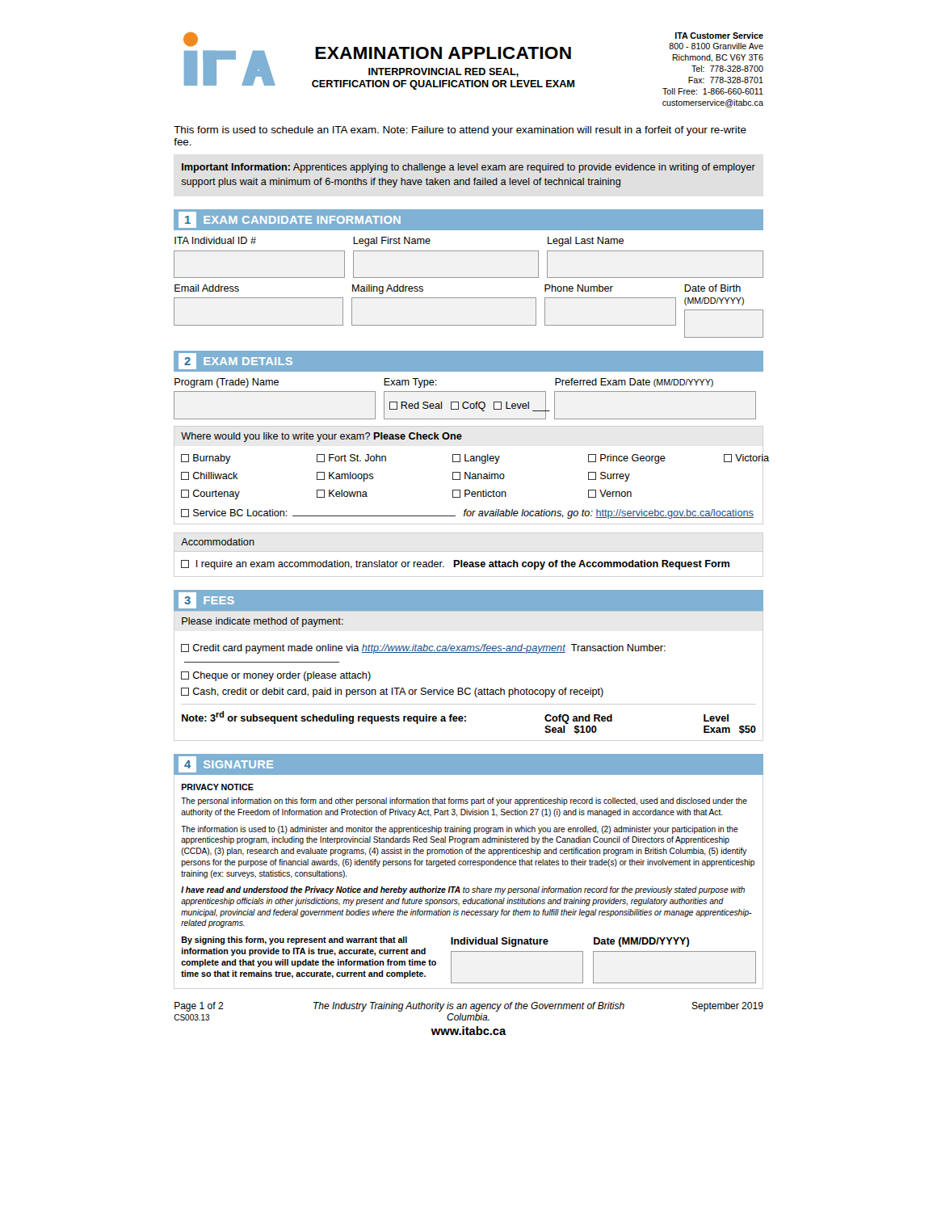EXAMINATION APPLICATION
INTERPROVINCIAL RED SEAL,
CERTIFICATION OF QUALIFICATION OR LEVEL EXAM
ITA Customer Service
800 - 8100 Granville Ave
Richmond, BC V6Y 3T6
Tel: 778-328-8700
Fax: 778-328-8701
Toll Free: 1-866-660-6011
customerservice@itabc.ca
This form is used to schedule an ITA exam. Note: Failure to attend your examination will result in a forfeit of your re-write fee.
Important Information: Apprentices applying to challenge a level exam are required to provide evidence in writing of employer support plus wait a minimum of 6-months if they have taken and failed a level of technical training
1
EXAM CANDIDATE INFORMATION
ITA Individual ID #
Legal First Name
Legal Last Name
Email Address
Mailing Address
Phone Number
Date of Birth
(MM/DD/YYYY)
2
EXAM DETAILS
Program (Trade) Name
Exam Type:
Red Seal CofQ Level ___
Preferred Exam Date (MM/DD/YYYY)
Where would you like to write your exam? Please Check One
Burnaby
Fort St. John
Langley
Prince George
Victoria
Chilliwack
Kamloops
Nanaimo
Surrey
Courtenay
Kelowna
Penticton
Vernon
Service BC Location: for available locations, go to: http://servicebc.gov.bc.ca/locations
Accommodation
I require an exam accommodation, translator or reader. Please attach copy of the Accommodation Request Form
3
FEES
Please indicate method of payment:
Credit card payment made online via http://www.itabc.ca/exams/fees-and-payment Transaction Number:
Cheque or money order (please attach)
Cash, credit or debit card, paid in person at ITA or Service BC (attach photocopy of receipt)
Note: 3rd or subsequent scheduling requests require a fee:
CofQ and Red Seal $100
Level Exam $50
4
SIGNATURE
PRIVACY NOTICE
The personal information on this form and other personal information that forms part of your apprenticeship record is collected, used and disclosed under the authority of the Freedom of Information and Protection of Privacy Act, Part 3, Division 1, Section 27 (1) (i) and is managed in accordance with that Act.
The information is used to (1) administer and monitor the apprenticeship training program in which you are enrolled, (2) administer your participation in the apprenticeship program, including the Interprovincial Standards Red Seal Program administered by the Canadian Council of Directors of Apprenticeship (CCDA), (3) plan, research and evaluate programs, (4) assist in the promotion of the apprenticeship and certification program in British Columbia, (5) identify persons for the purpose of financial awards, (6) identify persons for targeted correspondence that relates to their trade(s) or their involvement in apprenticeship training (ex: surveys, statistics, consultations).
I have read and understood the Privacy Notice and hereby authorize ITA to share my personal information record for the previously stated purpose with apprenticeship officials in other jurisdictions, my present and future sponsors, educational institutions and training providers, regulatory authorities and municipal, provincial and federal government bodies where the information is necessary for them to fulfill their legal responsibilities or manage apprenticeship-related programs.
By signing this form, you represent and warrant that all information you provide to ITA is true, accurate, current and complete and that you will update the information from time to time so that it remains true, accurate, current and complete.
Individual Signature
Date (MM/DD/YYYY)
Page 1 of 2
CS003.13
The Industry Training Authority is an agency of the Government of British Columbia.
www.itabc.ca
September 2019